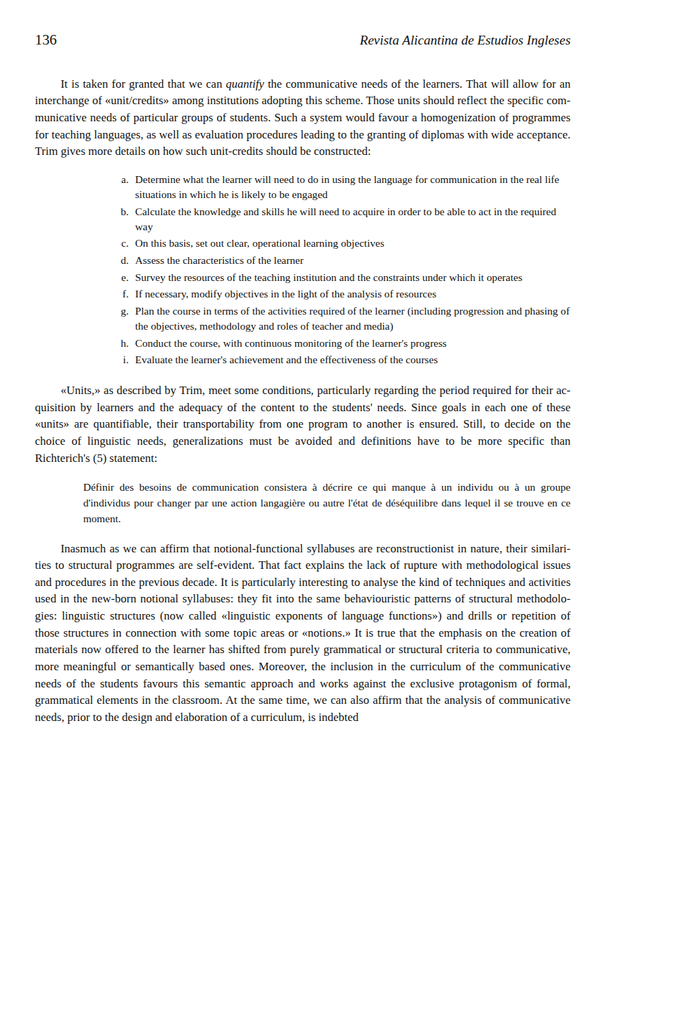136 Revista Alicantina de Estudios Ingleses
It is taken for granted that we can quantify the communicative needs of the learners. That will allow for an interchange of «unit/credits» among institutions adopting this scheme. Those units should reflect the specific communicative needs of particular groups of students. Such a system would favour a homogenization of programmes for teaching languages, as well as evaluation procedures leading to the granting of diplomas with wide acceptance. Trim gives more details on how such unit-credits should be constructed:
Determine what the learner will need to do in using the language for communication in the real life situations in which he is likely to be engaged
Calculate the knowledge and skills he will need to acquire in order to be able to act in the required way
On this basis, set out clear, operational learning objectives
Assess the characteristics of the learner
Survey the resources of the teaching institution and the constraints under which it operates
If necessary, modify objectives in the light of the analysis of resources
Plan the course in terms of the activities required of the learner (including progression and phasing of the objectives, methodology and roles of teacher and media)
Conduct the course, with continuous monitoring of the learner's progress
Evaluate the learner's achievement and the effectiveness of the courses
«Units,» as described by Trim, meet some conditions, particularly regarding the period required for their acquisition by learners and the adequacy of the content to the students' needs. Since goals in each one of these «units» are quantifiable, their transportability from one program to another is ensured. Still, to decide on the choice of linguistic needs, generalizations must be avoided and definitions have to be more specific than Richterich's (5) statement:
Définir des besoins de communication consistera à décrire ce qui manque à un individu ou à un groupe d'individus pour changer par une action langagière ou autre l'état de déséquilibre dans lequel il se trouve en ce moment.
Inasmuch as we can affirm that notional-functional syllabuses are reconstructionist in nature, their similarities to structural programmes are self-evident. That fact explains the lack of rupture with methodological issues and procedures in the previous decade. It is particularly interesting to analyse the kind of techniques and activities used in the new-born notional syllabuses: they fit into the same behaviouristic patterns of structural methodologies: linguistic structures (now called «linguistic exponents of language functions») and drills or repetition of those structures in connection with some topic areas or «notions.» It is true that the emphasis on the creation of materials now offered to the learner has shifted from purely grammatical or structural criteria to communicative, more meaningful or semantically based ones. Moreover, the inclusion in the curriculum of the communicative needs of the students favours this semantic approach and works against the exclusive protagonism of formal, grammatical elements in the classroom. At the same time, we can also affirm that the analysis of communicative needs, prior to the design and elaboration of a curriculum, is indebted